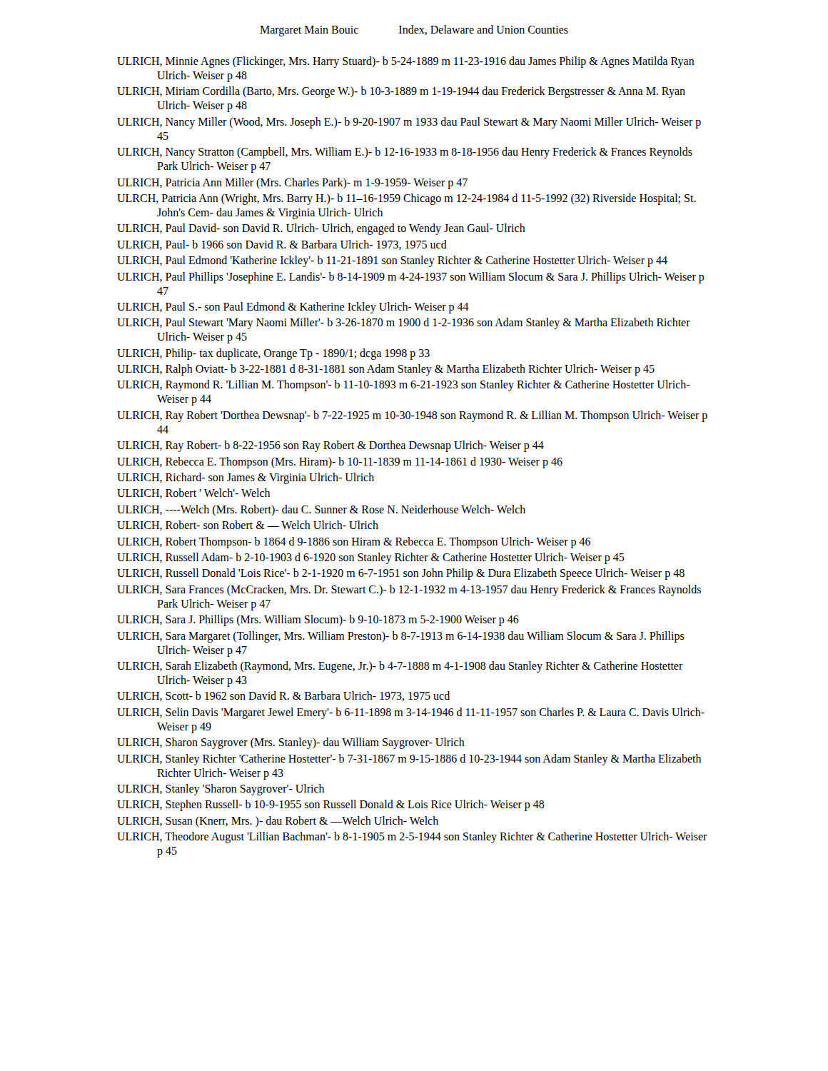Margaret Main Bouic Index, Delaware and Union Counties
Ulrich, Minnie Agnes (Flickinger, Mrs. Harry Stuard)- b 5-24-1889 m 11-23-1916 dau James Philip & Agnes Matilda Ryan Ulrich- Weiser p 48
Ulrich, Miriam Cordilla (Barto, Mrs. George W.)- b 10-3-1889 m 1-19-1944 dau Frederick Bergstresser & Anna M. Ryan Ulrich- Weiser p 48
Ulrich, Nancy Miller (Wood, Mrs. Joseph E.)- b 9-20-1907 m 1933 dau Paul Stewart & Mary Naomi Miller Ulrich- Weiser p 45
Ulrich, Nancy Stratton (Campbell, Mrs. William E.)- b 12-16-1933 m 8-18-1956 dau Henry Frederick & Frances Reynolds Park Ulrich- Weiser p 47
Ulrich, Patricia Ann Miller (Mrs. Charles Park)- m 1-9-1959- Weiser p 47
Ulrch, Patricia Ann (Wright, Mrs. Barry H.)- b 11–16-1959 Chicago m 12-24-1984 d 11-5-1992 (32) Riverside Hospital; St. John's Cem- dau James & Virginia Ulrich- Ulrich
Ulrich, Paul David- son David R. Ulrich- Ulrich, engaged to Wendy Jean Gaul- Ulrich
Ulrich, Paul- b 1966 son David R. & Barbara Ulrich- 1973, 1975 ucd
Ulrich, Paul Edmond 'Katherine Ickley'- b 11-21-1891 son Stanley Richter & Catherine Hostetter Ulrich- Weiser p 44
Ulrich, Paul Phillips 'Josephine E. Landis'- b 8-14-1909 m 4-24-1937 son William Slocum & Sara J. Phillips Ulrich- Weiser p 47
Ulrich, Paul S.- son Paul Edmond & Katherine Ickley Ulrich- Weiser p 44
Ulrich, Paul Stewart 'Mary Naomi Miller'- b 3-26-1870 m 1900 d 1-2-1936 son Adam Stanley & Martha Elizabeth Richter Ulrich- Weiser p 45
Ulrich, Philip- tax duplicate, Orange Tp - 1890/1; dcga 1998 p 33
Ulrich, Ralph Oviatt- b 3-22-1881 d 8-31-1881 son Adam Stanley & Martha Elizabeth Richter Ulrich- Weiser p 45
Ulrich, Raymond R. 'Lillian M. Thompson'- b 11-10-1893 m 6-21-1923 son Stanley Richter & Catherine Hostetter Ulrich- Weiser p 44
Ulrich, Ray Robert 'Dorthea Dewsnap'- b 7-22-1925 m 10-30-1948 son Raymond R. & Lillian M. Thompson Ulrich- Weiser p 44
Ulrich, Ray Robert- b 8-22-1956 son Ray Robert & Dorthea Dewsnap Ulrich- Weiser p 44
Ulrich, Rebecca E. Thompson (Mrs. Hiram)- b 10-11-1839 m 11-14-1861 d 1930- Weiser p 46
Ulrich, Richard- son James & Virginia Ulrich- Ulrich
Ulrich, Robert ' Welch'- Welch
Ulrich, ----Welch (Mrs. Robert)- dau C. Sunner & Rose N. Neiderhouse Welch- Welch
Ulrich, Robert- son Robert & — Welch Ulrich- Ulrich
Ulrich, Robert Thompson- b 1864 d 9-1886 son Hiram & Rebecca E. Thompson Ulrich- Weiser p 46
Ulrich, Russell Adam- b 2-10-1903 d 6-1920 son Stanley Richter & Catherine Hostetter Ulrich- Weiser p 45
Ulrich, Russell Donald 'Lois Rice'- b 2-1-1920 m 6-7-1951 son John Philip & Dura Elizabeth Speece Ulrich- Weiser p 48
Ulrich, Sara Frances (McCracken, Mrs. Dr. Stewart C.)- b 12-1-1932 m 4-13-1957 dau Henry Frederick & Frances Raynolds Park Ulrich- Weiser p 47
Ulrich, Sara J. Phillips (Mrs. William Slocum)- b 9-10-1873 m 5-2-1900 Weiser p 46
Ulrich, Sara Margaret (Tollinger, Mrs. William Preston)- b 8-7-1913 m 6-14-1938 dau William Slocum & Sara J. Phillips Ulrich- Weiser p 47
Ulrich, Sarah Elizabeth (Raymond, Mrs. Eugene, Jr.)- b 4-7-1888 m 4-1-1908 dau Stanley Richter & Catherine Hostetter Ulrich- Weiser p 43
Ulrich, Scott- b 1962 son David R. & Barbara Ulrich- 1973, 1975 ucd
Ulrich, Selin Davis 'Margaret Jewel Emery'- b 6-11-1898 m 3-14-1946 d 11-11-1957 son Charles P. & Laura C. Davis Ulrich- Weiser p 49
Ulrich, Sharon Saygrover (Mrs. Stanley)- dau William Saygrover- Ulrich
Ulrich, Stanley Richter 'Catherine Hostetter'- b 7-31-1867 m 9-15-1886 d 10-23-1944 son Adam Stanley & Martha Elizabeth Richter Ulrich- Weiser p 43
Ulrich, Stanley 'Sharon Saygrover'- Ulrich
Ulrich, Stephen Russell- b 10-9-1955 son Russell Donald & Lois Rice Ulrich- Weiser p 48
Ulrich, Susan (Knerr, Mrs. )- dau Robert & —Welch Ulrich- Welch
Ulrich, Theodore August 'Lillian Bachman'- b 8-1-1905 m 2-5-1944 son Stanley Richter & Catherine Hostetter Ulrich- Weiser p 45